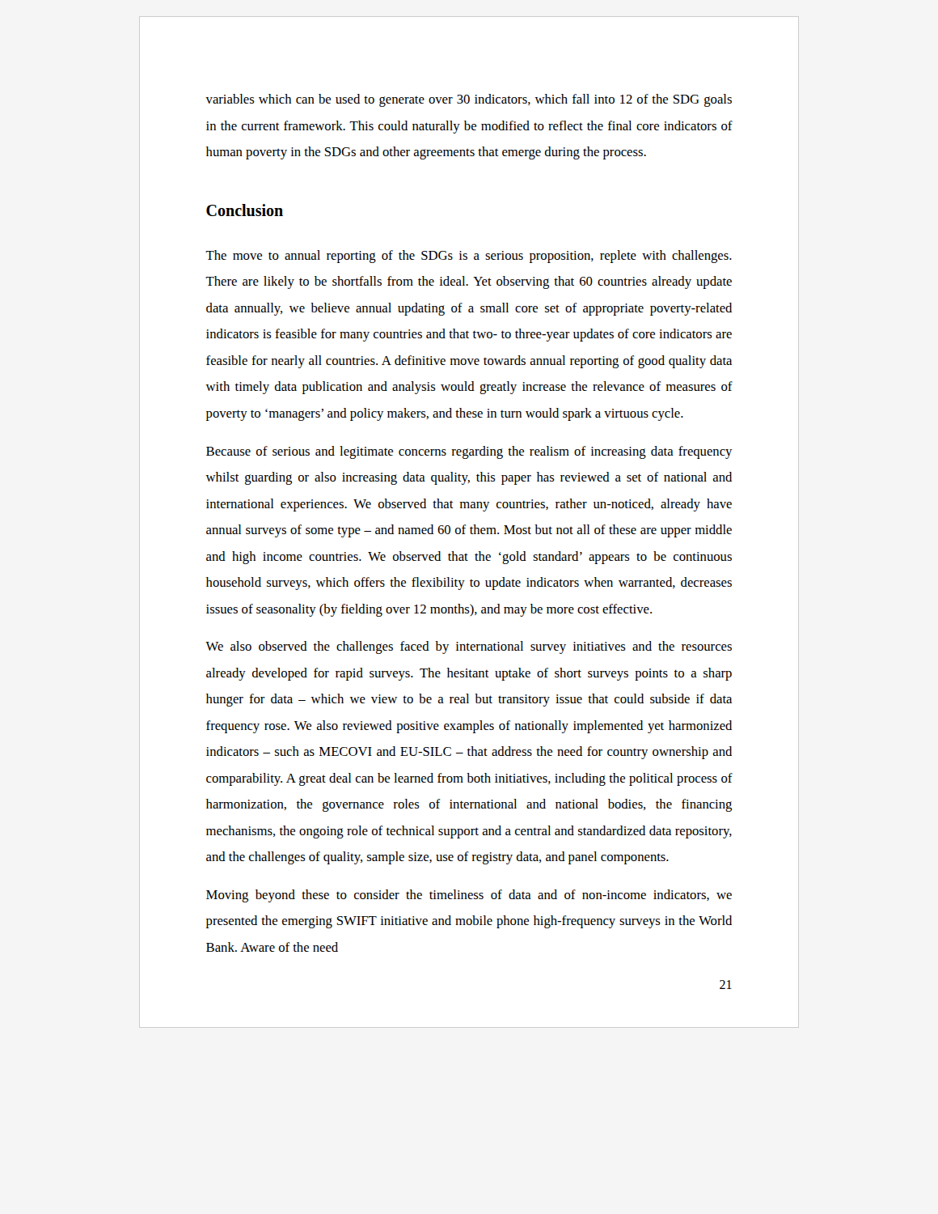variables which can be used to generate over 30 indicators, which fall into 12 of the SDG goals in the current framework. This could naturally be modified to reflect the final core indicators of human poverty in the SDGs and other agreements that emerge during the process.
Conclusion
The move to annual reporting of the SDGs is a serious proposition, replete with challenges. There are likely to be shortfalls from the ideal. Yet observing that 60 countries already update data annually, we believe annual updating of a small core set of appropriate poverty-related indicators is feasible for many countries and that two- to three-year updates of core indicators are feasible for nearly all countries. A definitive move towards annual reporting of good quality data with timely data publication and analysis would greatly increase the relevance of measures of poverty to ‘managers’ and policy makers, and these in turn would spark a virtuous cycle.
Because of serious and legitimate concerns regarding the realism of increasing data frequency whilst guarding or also increasing data quality, this paper has reviewed a set of national and international experiences. We observed that many countries, rather un-noticed, already have annual surveys of some type – and named 60 of them. Most but not all of these are upper middle and high income countries. We observed that the ‘gold standard’ appears to be continuous household surveys, which offers the flexibility to update indicators when warranted, decreases issues of seasonality (by fielding over 12 months), and may be more cost effective.
We also observed the challenges faced by international survey initiatives and the resources already developed for rapid surveys. The hesitant uptake of short surveys points to a sharp hunger for data – which we view to be a real but transitory issue that could subside if data frequency rose. We also reviewed positive examples of nationally implemented yet harmonized indicators – such as MECOVI and EU-SILC – that address the need for country ownership and comparability. A great deal can be learned from both initiatives, including the political process of harmonization, the governance roles of international and national bodies, the financing mechanisms, the ongoing role of technical support and a central and standardized data repository, and the challenges of quality, sample size, use of registry data, and panel components.
Moving beyond these to consider the timeliness of data and of non-income indicators, we presented the emerging SWIFT initiative and mobile phone high-frequency surveys in the World Bank. Aware of the need
21